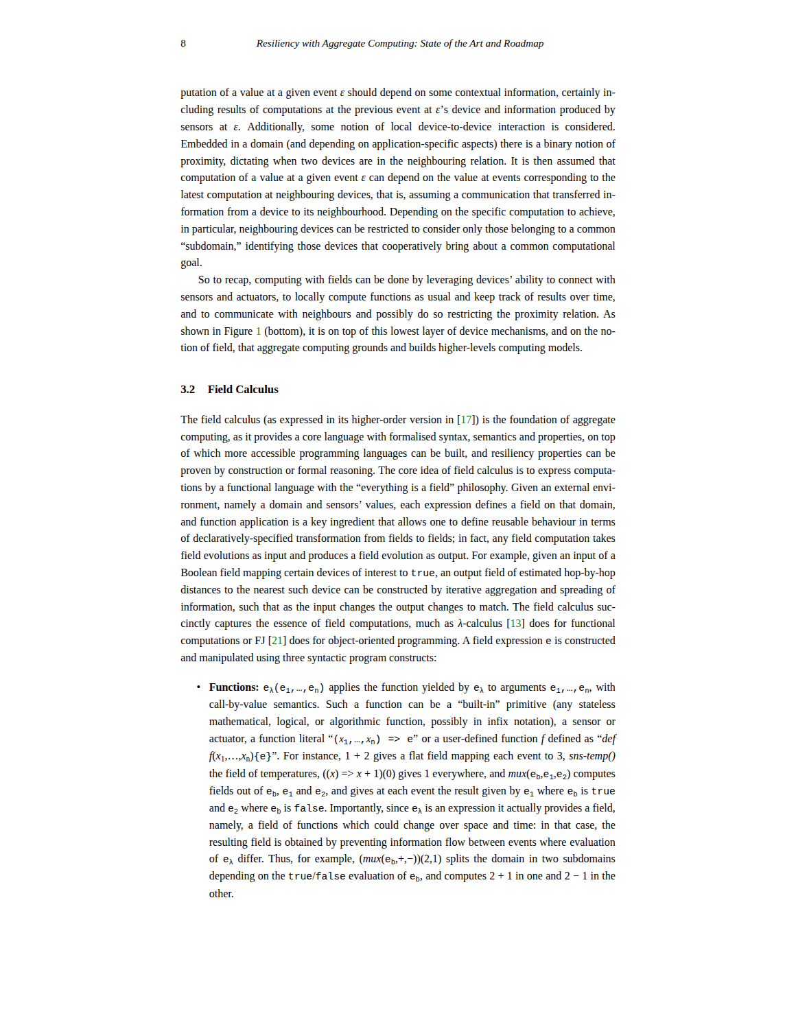8 Resiliency with Aggregate Computing: State of the Art and Roadmap
putation of a value at a given event ε should depend on some contextual information, certainly including results of computations at the previous event at ε’s device and information produced by sensors at ε. Additionally, some notion of local device-to-device interaction is considered. Embedded in a domain (and depending on application-specific aspects) there is a binary notion of proximity, dictating when two devices are in the neighbouring relation. It is then assumed that computation of a value at a given event ε can depend on the value at events corresponding to the latest computation at neighbouring devices, that is, assuming a communication that transferred information from a device to its neighbourhood. Depending on the specific computation to achieve, in particular, neighbouring devices can be restricted to consider only those belonging to a common “subdomain,” identifying those devices that cooperatively bring about a common computational goal.
So to recap, computing with fields can be done by leveraging devices’ ability to connect with sensors and actuators, to locally compute functions as usual and keep track of results over time, and to communicate with neighbours and possibly do so restricting the proximity relation. As shown in Figure 1 (bottom), it is on top of this lowest layer of device mechanisms, and on the notion of field, that aggregate computing grounds and builds higher-levels computing models.
3.2 Field Calculus
The field calculus (as expressed in its higher-order version in [17]) is the foundation of aggregate computing, as it provides a core language with formalised syntax, semantics and properties, on top of which more accessible programming languages can be built, and resiliency properties can be proven by construction or formal reasoning. The core idea of field calculus is to express computations by a functional language with the “everything is a field” philosophy. Given an external environment, namely a domain and sensors’ values, each expression defines a field on that domain, and function application is a key ingredient that allows one to define reusable behaviour in terms of declaratively-specified transformation from fields to fields; in fact, any field computation takes field evolutions as input and produces a field evolution as output. For example, given an input of a Boolean field mapping certain devices of interest to true, an output field of estimated hop-by-hop distances to the nearest such device can be constructed by iterative aggregation and spreading of information, such that as the input changes the output changes to match. The field calculus succinctly captures the essence of field computations, much as λ-calculus [13] does for functional computations or FJ [21] does for object-oriented programming. A field expression e is constructed and manipulated using three syntactic program constructs:
Functions: eλ(e1,…,en) applies the function yielded by eλ to arguments e1,…,en, with call-by-value semantics. Such a function can be a “built-in” primitive (any stateless mathematical, logical, or algorithmic function, possibly in infix notation), a sensor or actuator, a function literal “(x 1,…,xn) => e” or a user-defined function f defined as “def f(x 1,…,xn){e}”. For instance, 1 + 2 gives a flat field mapping each event to 3, sns-temp() the field of temperatures, ((x) => x + 1)(0) gives 1 everywhere, and mux(eb,e1,e2) computes fields out of eb, e1 and e2, and gives at each event the result given by e1 where eb is true and e2 where eb is false. Importantly, since eλ is an expression it actually provides a field, namely, a field of functions which could change over space and time: in that case, the resulting field is obtained by preventing information flow between events where evaluation of eλ differ. Thus, for example, (mux(eb,+,−))(2,1) splits the domain in two subdomains depending on the true/false evaluation of eb, and computes 2 + 1 in one and 2 − 1 in the other.